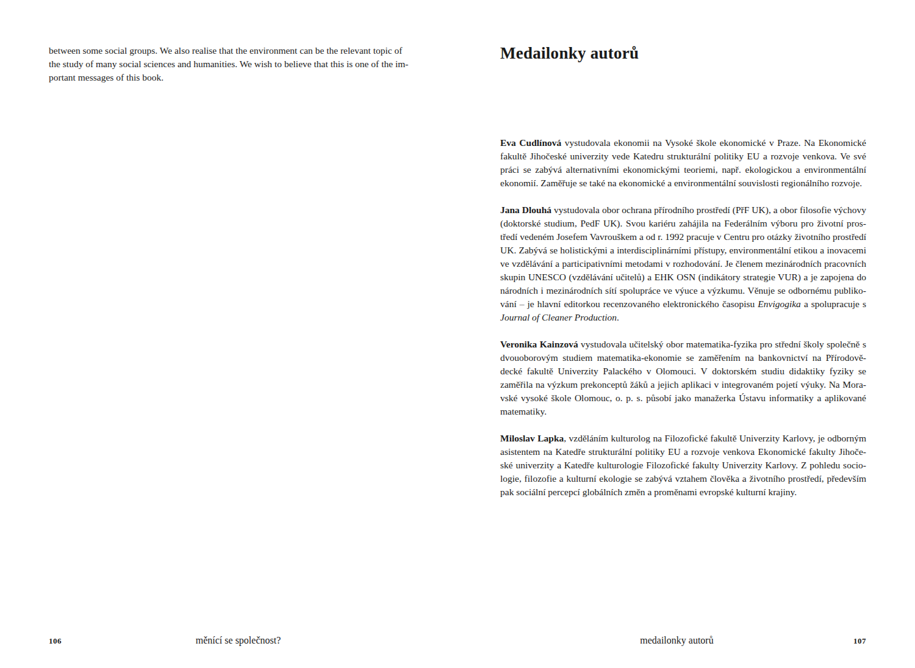between some social groups. We also realise that the environment can be the relevant topic of the study of many social sciences and humanities. We wish to believe that this is one of the important messages of this book.
Medailonky autorů
Eva Cudlínová vystudovala ekonomii na Vysoké škole ekonomické v Praze. Na Ekonomické fakultě Jihočeské univerzity vede Katedru strukturální politiky EU a rozvoje venkova. Ve své práci se zabývá alternativními ekonomickými teoriemi, např. ekologickou a environmentální ekonomií. Zaměřuje se také na ekonomické a environmentální souvislosti regionálního rozvoje.
Jana Dlouhá vystudovala obor ochrana přírodního prostředí (PřF UK), a obor filosofie výchovy (doktorské studium, PedF UK). Svou kariéru zahájila na Federálním výboru pro životní prostředí vedeném Josefem Vavrouškem a od r. 1992 pracuje v Centru pro otázky životního prostředí UK. Zabývá se holistickými a interdisciplinárními přístupy, environmentální etikou a inovacemi ve vzdělávání a participativními metodami v rozhodování. Je členem mezinárodních pracovních skupin UNESCO (vzdělávání učitelů) a EHK OSN (indikátory strategie VUR) a je zapojena do národních i mezinárodních sítí spolupráce ve výuce a výzkumu. Věnuje se odbornému publikování – je hlavní editorkou recenzovaného elektronického časopisu Envigogika a spolupracuje s Journal of Cleaner Production.
Veronika Kainzová vystudovala učitelský obor matematika-fyzika pro střední školy společně s dvouoborovým studiem matematika-ekonomie se zaměřením na bankovnictví na Přírodovědecké fakultě Univerzity Palackého v Olomouci. V doktorském studiu didaktiky fyziky se zaměřila na výzkum prekonceptů žáků a jejich aplikaci v integrovaném pojetí výuky. Na Moravské vysoké škole Olomouc, o. p. s. působí jako manažerka Ústavu informatiky a aplikované matematiky.
Miloslav Lapka, vzděláním kulturolog na Filozofické fakultě Univerzity Karlovy, je odborným asistentem na Katedře strukturální politiky EU a rozvoje venkova Ekonomické fakulty Jihočeské univerzity a Katedře kulturologie Filozofické fakulty Univerzity Karlovy. Z pohledu sociologie, filozofie a kulturní ekologie se zabývá vztahem člověka a životního prostředí, především pak sociální percepcí globálních změn a proměnami evropské kulturní krajiny.
106 měnící se společnost?
medailonky autorů 107